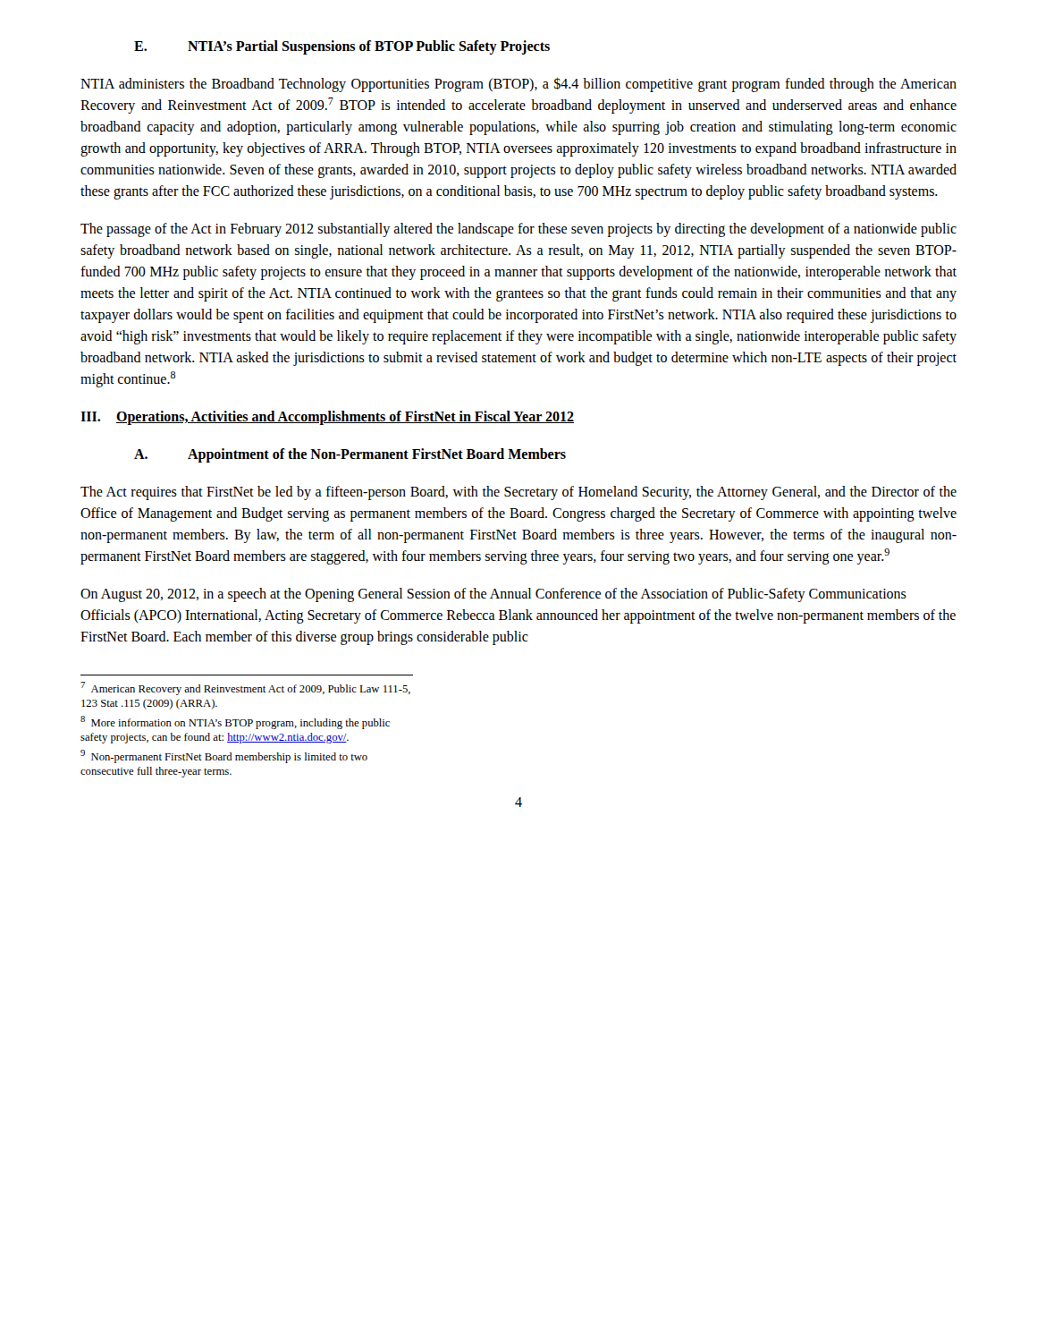E. NTIA’s Partial Suspensions of BTOP Public Safety Projects
NTIA administers the Broadband Technology Opportunities Program (BTOP), a $4.4 billion competitive grant program funded through the American Recovery and Reinvestment Act of 2009.7 BTOP is intended to accelerate broadband deployment in unserved and underserved areas and enhance broadband capacity and adoption, particularly among vulnerable populations, while also spurring job creation and stimulating long-term economic growth and opportunity, key objectives of ARRA. Through BTOP, NTIA oversees approximately 120 investments to expand broadband infrastructure in communities nationwide. Seven of these grants, awarded in 2010, support projects to deploy public safety wireless broadband networks. NTIA awarded these grants after the FCC authorized these jurisdictions, on a conditional basis, to use 700 MHz spectrum to deploy public safety broadband systems.
The passage of the Act in February 2012 substantially altered the landscape for these seven projects by directing the development of a nationwide public safety broadband network based on single, national network architecture. As a result, on May 11, 2012, NTIA partially suspended the seven BTOP-funded 700 MHz public safety projects to ensure that they proceed in a manner that supports development of the nationwide, interoperable network that meets the letter and spirit of the Act. NTIA continued to work with the grantees so that the grant funds could remain in their communities and that any taxpayer dollars would be spent on facilities and equipment that could be incorporated into FirstNet’s network. NTIA also required these jurisdictions to avoid “high risk” investments that would be likely to require replacement if they were incompatible with a single, nationwide interoperable public safety broadband network. NTIA asked the jurisdictions to submit a revised statement of work and budget to determine which non-LTE aspects of their project might continue.8
III. Operations, Activities and Accomplishments of FirstNet in Fiscal Year 2012
A. Appointment of the Non-Permanent FirstNet Board Members
The Act requires that FirstNet be led by a fifteen-person Board, with the Secretary of Homeland Security, the Attorney General, and the Director of the Office of Management and Budget serving as permanent members of the Board. Congress charged the Secretary of Commerce with appointing twelve non-permanent members. By law, the term of all non-permanent FirstNet Board members is three years. However, the terms of the inaugural non-permanent FirstNet Board members are staggered, with four members serving three years, four serving two years, and four serving one year.9
On August 20, 2012, in a speech at the Opening General Session of the Annual Conference of the Association of Public-Safety Communications Officials (APCO) International, Acting Secretary of Commerce Rebecca Blank announced her appointment of the twelve non-permanent members of the FirstNet Board. Each member of this diverse group brings considerable public
7 American Recovery and Reinvestment Act of 2009, Public Law 111-5, 123 Stat .115 (2009) (ARRA).
8 More information on NTIA’s BTOP program, including the public safety projects, can be found at: http://www2.ntia.doc.gov/.
9 Non-permanent FirstNet Board membership is limited to two consecutive full three-year terms.
4